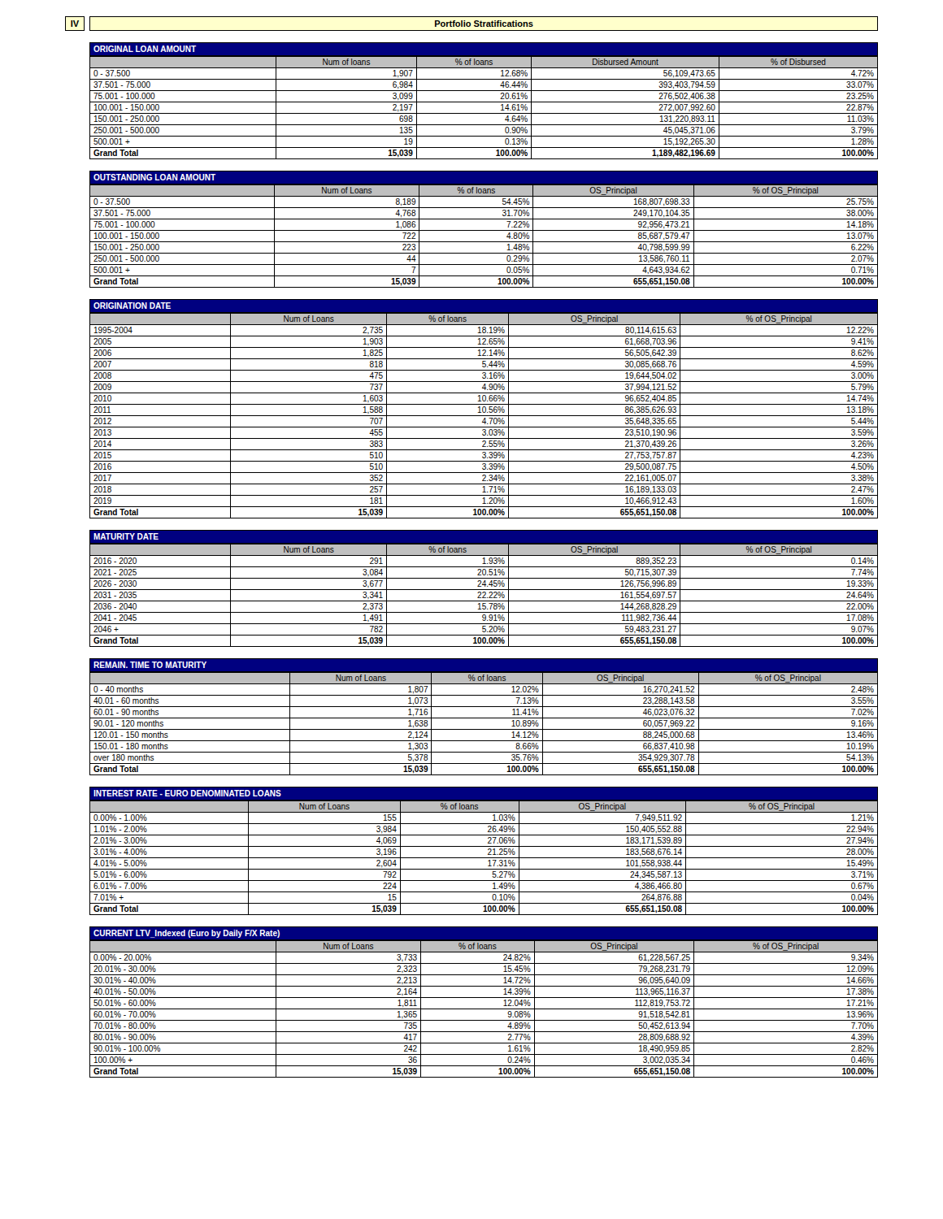IV
Portfolio Stratifications
ORIGINAL LOAN AMOUNT
| | Num of loans | % of loans | Disbursed Amount | % of Disbursed |
| --- | --- | --- | --- | --- |
| 0 - 37.500 | 1,907 | 12.68% | 56,109,473.65 | 4.72% |
| 37.501 - 75.000 | 6,984 | 46.44% | 393,403,794.59 | 33.07% |
| 75.001 - 100.000 | 3,099 | 20.61% | 276,502,406.38 | 23.25% |
| 100.001 - 150.000 | 2,197 | 14.61% | 272,007,992.60 | 22.87% |
| 150.001 - 250.000 | 698 | 4.64% | 131,220,893.11 | 11.03% |
| 250.001 - 500.000 | 135 | 0.90% | 45,045,371.06 | 3.79% |
| 500.001 + | 19 | 0.13% | 15,192,265.30 | 1.28% |
| Grand Total | 15,039 | 100.00% | 1,189,482,196.69 | 100.00% |
OUTSTANDING LOAN AMOUNT
| | Num of Loans | % of loans | OS_Principal | % of OS_Principal |
| --- | --- | --- | --- | --- |
| 0 - 37.500 | 8,189 | 54.45% | 168,807,698.33 | 25.75% |
| 37.501 - 75.000 | 4,768 | 31.70% | 249,170,104.35 | 38.00% |
| 75.001 - 100.000 | 1,086 | 7.22% | 92,956,473.21 | 14.18% |
| 100.001 - 150.000 | 722 | 4.80% | 85,687,579.47 | 13.07% |
| 150.001 - 250.000 | 223 | 1.48% | 40,798,599.99 | 6.22% |
| 250.001 - 500.000 | 44 | 0.29% | 13,586,760.11 | 2.07% |
| 500.001 + | 7 | 0.05% | 4,643,934.62 | 0.71% |
| Grand Total | 15,039 | 100.00% | 655,651,150.08 | 100.00% |
ORIGINATION DATE
| | Num of Loans | % of loans | OS_Principal | % of OS_Principal |
| --- | --- | --- | --- | --- |
| 1995-2004 | 2,735 | 18.19% | 80,114,615.63 | 12.22% |
| 2005 | 1,903 | 12.65% | 61,668,703.96 | 9.41% |
| 2006 | 1,825 | 12.14% | 56,505,642.39 | 8.62% |
| 2007 | 818 | 5.44% | 30,085,668.76 | 4.59% |
| 2008 | 475 | 3.16% | 19,644,504.02 | 3.00% |
| 2009 | 737 | 4.90% | 37,994,121.52 | 5.79% |
| 2010 | 1,603 | 10.66% | 96,652,404.85 | 14.74% |
| 2011 | 1,588 | 10.56% | 86,385,626.93 | 13.18% |
| 2012 | 707 | 4.70% | 35,648,335.65 | 5.44% |
| 2013 | 455 | 3.03% | 23,510,190.96 | 3.59% |
| 2014 | 383 | 2.55% | 21,370,439.26 | 3.26% |
| 2015 | 510 | 3.39% | 27,753,757.87 | 4.23% |
| 2016 | 510 | 3.39% | 29,500,087.75 | 4.50% |
| 2017 | 352 | 2.34% | 22,161,005.07 | 3.38% |
| 2018 | 257 | 1.71% | 16,189,133.03 | 2.47% |
| 2019 | 181 | 1.20% | 10,466,912.43 | 1.60% |
| Grand Total | 15,039 | 100.00% | 655,651,150.08 | 100.00% |
MATURITY DATE
| | Num of Loans | % of loans | OS_Principal | % of OS_Principal |
| --- | --- | --- | --- | --- |
| 2016 - 2020 | 291 | 1.93% | 889,352.23 | 0.14% |
| 2021 - 2025 | 3,084 | 20.51% | 50,715,307.39 | 7.74% |
| 2026 - 2030 | 3,677 | 24.45% | 126,756,996.89 | 19.33% |
| 2031 - 2035 | 3,341 | 22.22% | 161,554,697.57 | 24.64% |
| 2036 - 2040 | 2,373 | 15.78% | 144,268,828.29 | 22.00% |
| 2041 - 2045 | 1,491 | 9.91% | 111,982,736.44 | 17.08% |
| 2046 + | 782 | 5.20% | 59,483,231.27 | 9.07% |
| Grand Total | 15,039 | 100.00% | 655,651,150.08 | 100.00% |
REMAIN. TIME TO MATURITY
| | Num of Loans | % of loans | OS_Principal | % of OS_Principal |
| --- | --- | --- | --- | --- |
| 0 - 40 months | 1,807 | 12.02% | 16,270,241.52 | 2.48% |
| 40.01 - 60 months | 1,073 | 7.13% | 23,288,143.58 | 3.55% |
| 60.01 - 90 months | 1,716 | 11.41% | 46,023,076.32 | 7.02% |
| 90.01 - 120 months | 1,638 | 10.89% | 60,057,969.22 | 9.16% |
| 120.01 - 150 months | 2,124 | 14.12% | 88,245,000.68 | 13.46% |
| 150.01 - 180 months | 1,303 | 8.66% | 66,837,410.98 | 10.19% |
| over 180 months | 5,378 | 35.76% | 354,929,307.78 | 54.13% |
| Grand Total | 15,039 | 100.00% | 655,651,150.08 | 100.00% |
INTEREST RATE - EURO DENOMINATED LOANS
| | Num of Loans | % of loans | OS_Principal | % of OS_Principal |
| --- | --- | --- | --- | --- |
| 0.00% - 1.00% | 155 | 1.03% | 7,949,511.92 | 1.21% |
| 1.01% - 2.00% | 3,984 | 26.49% | 150,405,552.88 | 22.94% |
| 2.01% - 3.00% | 4,069 | 27.06% | 183,171,539.89 | 27.94% |
| 3.01% - 4.00% | 3,196 | 21.25% | 183,568,676.14 | 28.00% |
| 4.01% - 5.00% | 2,604 | 17.31% | 101,558,938.44 | 15.49% |
| 5.01% - 6.00% | 792 | 5.27% | 24,345,587.13 | 3.71% |
| 6.01% - 7.00% | 224 | 1.49% | 4,386,466.80 | 0.67% |
| 7.01% + | 15 | 0.10% | 264,876.88 | 0.04% |
| Grand Total | 15,039 | 100.00% | 655,651,150.08 | 100.00% |
CURRENT LTV_Indexed (Euro by Daily F/X Rate)
| | Num of Loans | % of loans | OS_Principal | % of OS_Principal |
| --- | --- | --- | --- | --- |
| 0.00% - 20.00% | 3,733 | 24.82% | 61,228,567.25 | 9.34% |
| 20.01% - 30.00% | 2,323 | 15.45% | 79,268,231.79 | 12.09% |
| 30.01% - 40.00% | 2,213 | 14.72% | 96,095,640.09 | 14.66% |
| 40.01% - 50.00% | 2,164 | 14.39% | 113,965,116.37 | 17.38% |
| 50.01% - 60.00% | 1,811 | 12.04% | 112,819,753.72 | 17.21% |
| 60.01% - 70.00% | 1,365 | 9.08% | 91,518,542.81 | 13.96% |
| 70.01% - 80.00% | 735 | 4.89% | 50,452,613.94 | 7.70% |
| 80.01% - 90.00% | 417 | 2.77% | 28,809,688.92 | 4.39% |
| 90.01% - 100.00% | 242 | 1.61% | 18,490,959.85 | 2.82% |
| 100.00% + | 36 | 0.24% | 3,002,035.34 | 0.46% |
| Grand Total | 15,039 | 100.00% | 655,651,150.08 | 100.00% |